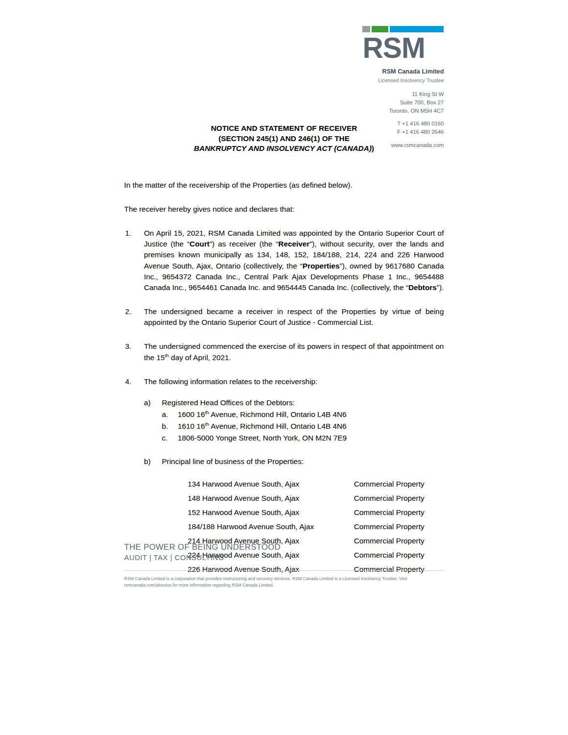RSM
RSM Canada Limited
Licensed Insolvency Trustee
11 King St W
Suite 700, Box 27
Toronto, ON M5H 4C7
T +1 416 480 0160
F +1 416 480 2646
www.rsmcanada.com
NOTICE AND STATEMENT OF RECEIVER
(SECTION 245(1) AND 246(1) OF THE
BANKRUPTCY AND INSOLVENCY ACT (CANADA))
In the matter of the receivership of the Properties (as defined below).
The receiver hereby gives notice and declares that:
On April 15, 2021, RSM Canada Limited was appointed by the Ontario Superior Court of Justice (the “Court”) as receiver (the “Receiver”), without security, over the lands and premises known municipally as 134, 148, 152, 184/188, 214, 224 and 226 Harwood Avenue South, Ajax, Ontario (collectively, the “Properties”), owned by 9617680 Canada Inc., 9654372 Canada Inc., Central Park Ajax Developments Phase 1 Inc., 9654488 Canada Inc., 9654461 Canada Inc. and 9654445 Canada Inc. (collectively, the “Debtors”).
The undersigned became a receiver in respect of the Properties by virtue of being appointed by the Ontario Superior Court of Justice - Commercial List.
The undersigned commenced the exercise of its powers in respect of that appointment on the 15th day of April, 2021.
The following information relates to the receivership:
Registered Head Offices of the Debtors:
1600 16th Avenue, Richmond Hill, Ontario L4B 4N6
1610 16th Avenue, Richmond Hill, Ontario L4B 4N6
1806-5000 Yonge Street, North York, ON M2N 7E9
Principal line of business of the Properties:
| 134 Harwood Avenue South, Ajax | Commercial Property |
| 148 Harwood Avenue South, Ajax | Commercial Property |
| 152 Harwood Avenue South, Ajax | Commercial Property |
| 184/188 Harwood Avenue South, Ajax | Commercial Property |
| 214 Harwood Avenue South, Ajax | Commercial Property |
| 224 Harwood Avenue South, Ajax | Commercial Property |
| 226 Harwood Avenue South, Ajax | Commercial Property |
THE POWER OF BEING UNDERSTOOD
AUDIT | TAX | CONSULTING
RSM Canada Limited is a corporation that provides restructuring and recovery services. RSM Canada Limited is a Licensed Insolvency Trustee. Visit rsmcanada.com/aboutus for more information regarding RSM Canada Limited.